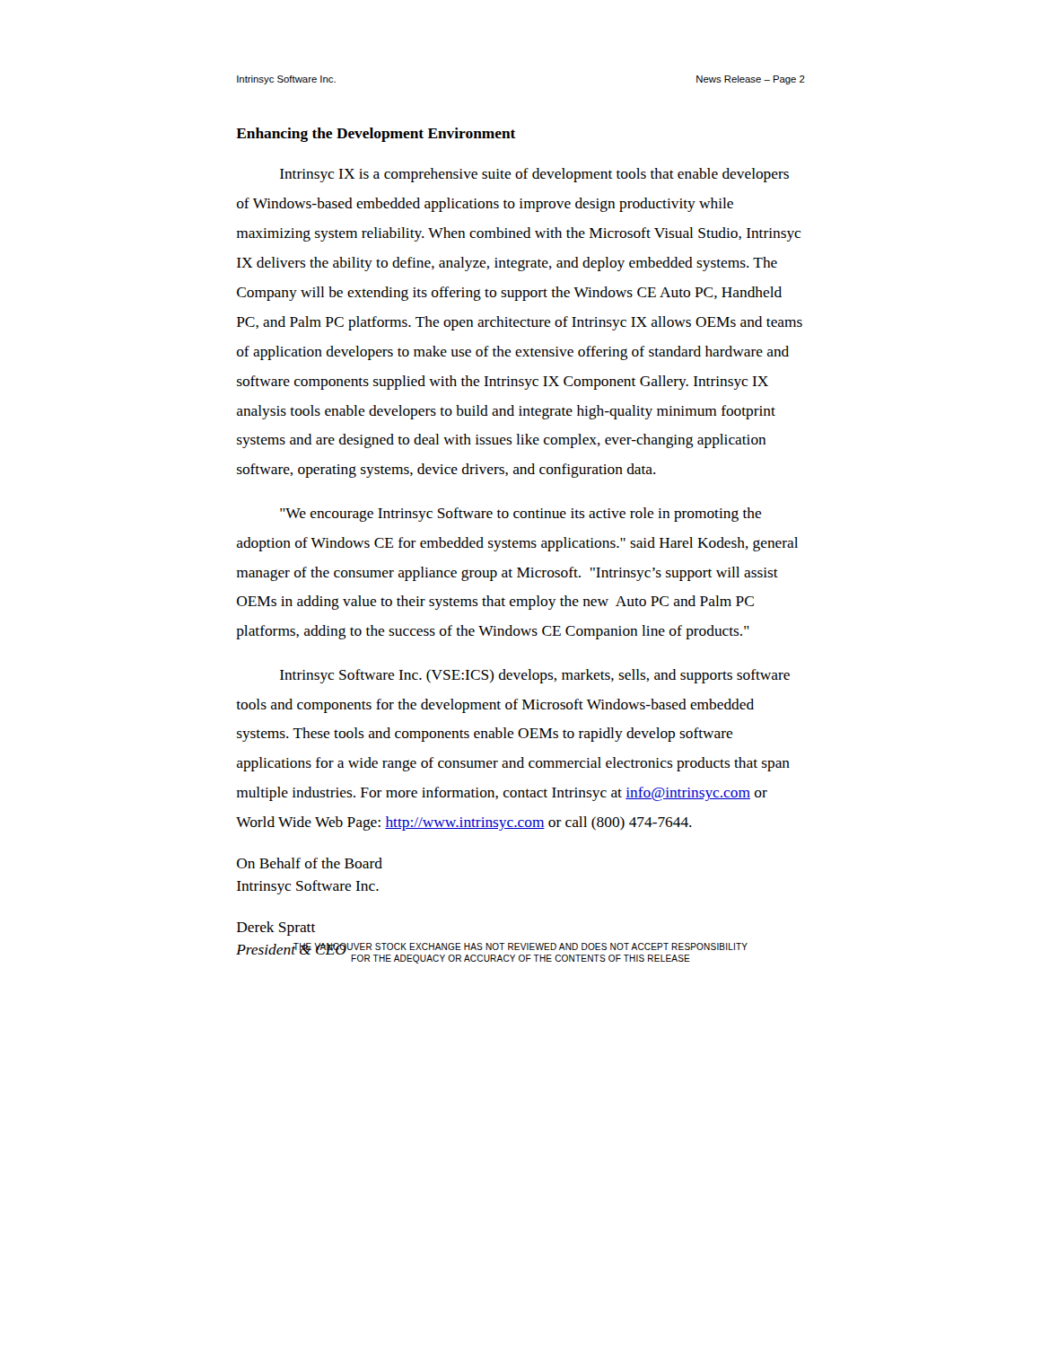Intrinsyc Software Inc.
News Release – Page 2
Enhancing the Development Environment
Intrinsyc IX is a comprehensive suite of development tools that enable developers of Windows-based embedded applications to improve design productivity while maximizing system reliability. When combined with the Microsoft Visual Studio, Intrinsyc IX delivers the ability to define, analyze, integrate, and deploy embedded systems. The Company will be extending its offering to support the Windows CE Auto PC, Handheld PC, and Palm PC platforms. The open architecture of Intrinsyc IX allows OEMs and teams of application developers to make use of the extensive offering of standard hardware and software components supplied with the Intrinsyc IX Component Gallery. Intrinsyc IX analysis tools enable developers to build and integrate high-quality minimum footprint systems and are designed to deal with issues like complex, ever-changing application software, operating systems, device drivers, and configuration data.
"We encourage Intrinsyc Software to continue its active role in promoting the adoption of Windows CE for embedded systems applications." said Harel Kodesh, general manager of the consumer appliance group at Microsoft. "Intrinsyc’s support will assist OEMs in adding value to their systems that employ the new Auto PC and Palm PC platforms, adding to the success of the Windows CE Companion line of products."
Intrinsyc Software Inc. (VSE:ICS) develops, markets, sells, and supports software tools and components for the development of Microsoft Windows-based embedded systems. These tools and components enable OEMs to rapidly develop software applications for a wide range of consumer and commercial electronics products that span multiple industries. For more information, contact Intrinsyc at info@intrinsyc.com or World Wide Web Page: http://www.intrinsyc.com or call (800) 474-7644.
On Behalf of the Board
Intrinsyc Software Inc.
Derek Spratt
President & CEO
THE VANCOUVER STOCK EXCHANGE HAS NOT REVIEWED AND DOES NOT ACCEPT RESPONSIBILITY
FOR THE ADEQUACY OR ACCURACY OF THE CONTENTS OF THIS RELEASE